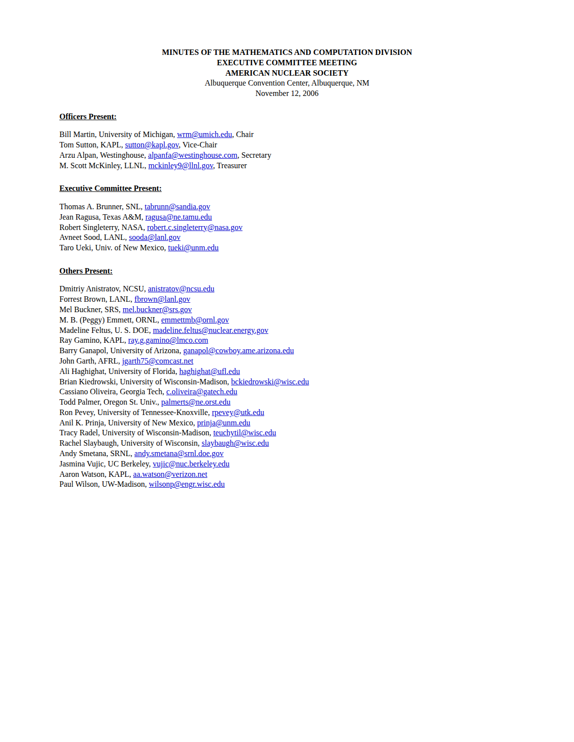MINUTES OF THE MATHEMATICS AND COMPUTATION DIVISION
EXECUTIVE COMMITTEE MEETING
AMERICAN NUCLEAR SOCIETY
Albuquerque Convention Center, Albuquerque, NM
November 12, 2006
Officers Present:
Bill Martin, University of Michigan, wrm@umich.edu, Chair
Tom Sutton, KAPL, sutton@kapl.gov, Vice-Chair
Arzu Alpan, Westinghouse, alpanfa@westinghouse.com, Secretary
M. Scott McKinley, LLNL, mckinley9@llnl.gov, Treasurer
Executive Committee Present:
Thomas A. Brunner, SNL, tabrunn@sandia.gov
Jean Ragusa, Texas A&M, ragusa@ne.tamu.edu
Robert Singleterry, NASA, robert.c.singleterry@nasa.gov
Avneet Sood, LANL, sooda@lanl.gov
Taro Ueki, Univ. of New Mexico, tueki@unm.edu
Others Present:
Dmitriy Anistratov, NCSU, anistratov@ncsu.edu
Forrest Brown, LANL, fbrown@lanl.gov
Mel Buckner, SRS, mel.buckner@srs.gov
M. B. (Peggy) Emmett, ORNL, emmettmb@ornl.gov
Madeline Feltus, U. S. DOE, madeline.feltus@nuclear.energy.gov
Ray Gamino, KAPL, ray.g.gamino@lmco.com
Barry Ganapol, University of Arizona, ganapol@cowboy.ame.arizona.edu
John Garth, AFRL, jgarth75@comcast.net
Ali Haghighat, University of Florida, haghighat@ufl.edu
Brian Kiedrowski, University of Wisconsin-Madison, bckiedrowski@wisc.edu
Cassiano Oliveira, Georgia Tech, c.oliveira@gatech.edu
Todd Palmer, Oregon St. Univ., palmerts@ne.orst.edu
Ron Pevey, University of Tennessee-Knoxville, rpevey@utk.edu
Anil K. Prinja, University of New Mexico, prinja@unm.edu
Tracy Radel, University of Wisconsin-Madison, teuchytil@wisc.edu
Rachel Slaybaugh, University of Wisconsin, slaybaugh@wisc.edu
Andy Smetana, SRNL, andy.smetana@srnl.doe.gov
Jasmina Vujic, UC Berkeley, vujic@nuc.berkeley.edu
Aaron Watson, KAPL, aa.watson@verizon.net
Paul Wilson, UW-Madison, wilsonp@engr.wisc.edu